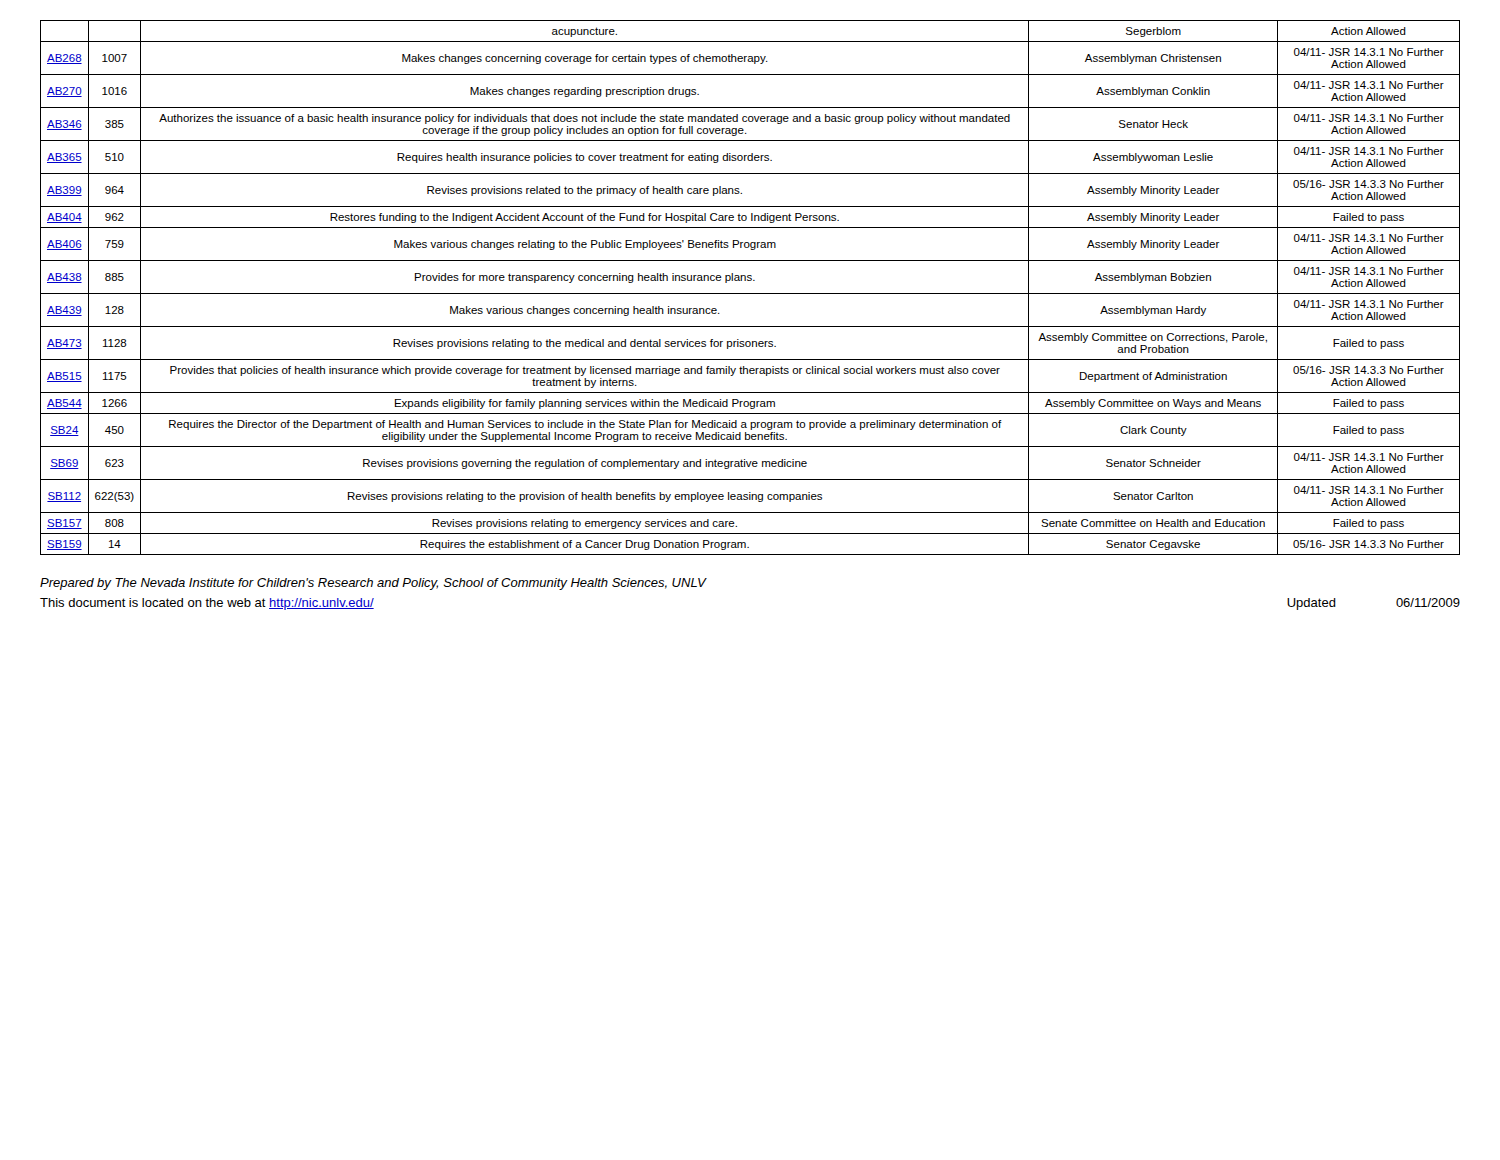| | | acupuncture. | Segerblom | Action Allowed |
| AB268 | 1007 | Makes changes concerning coverage for certain types of chemotherapy. | Assemblyman Christensen | 04/11- JSR 14.3.1 No Further Action Allowed |
| AB270 | 1016 | Makes changes regarding prescription drugs. | Assemblyman Conklin | 04/11- JSR 14.3.1 No Further Action Allowed |
| AB346 | 385 | Authorizes the issuance of a basic health insurance policy for individuals that does not include the state mandated coverage and a basic group policy without mandated coverage if the group policy includes an option for full coverage. | Senator Heck | 04/11- JSR 14.3.1 No Further Action Allowed |
| AB365 | 510 | Requires health insurance policies to cover treatment for eating disorders. | Assemblywoman Leslie | 04/11- JSR 14.3.1 No Further Action Allowed |
| AB399 | 964 | Revises provisions related to the primacy of health care plans. | Assembly Minority Leader | 05/16- JSR 14.3.3 No Further Action Allowed |
| AB404 | 962 | Restores funding to the Indigent Accident Account of the Fund for Hospital Care to Indigent Persons. | Assembly Minority Leader | Failed to pass |
| AB406 | 759 | Makes various changes relating to the Public Employees' Benefits Program | Assembly Minority Leader | 04/11- JSR 14.3.1 No Further Action Allowed |
| AB438 | 885 | Provides for more transparency concerning health insurance plans. | Assemblyman Bobzien | 04/11- JSR 14.3.1 No Further Action Allowed |
| AB439 | 128 | Makes various changes concerning health insurance. | Assemblyman Hardy | 04/11- JSR 14.3.1 No Further Action Allowed |
| AB473 | 1128 | Revises provisions relating to the medical and dental services for prisoners. | Assembly Committee on Corrections, Parole, and Probation | Failed to pass |
| AB515 | 1175 | Provides that policies of health insurance which provide coverage for treatment by licensed marriage and family therapists or clinical social workers must also cover treatment by interns. | Department of Administration | 05/16- JSR 14.3.3 No Further Action Allowed |
| AB544 | 1266 | Expands eligibility for family planning services within the Medicaid Program | Assembly Committee on Ways and Means | Failed to pass |
| SB24 | 450 | Requires the Director of the Department of Health and Human Services to include in the State Plan for Medicaid a program to provide a preliminary determination of eligibility under the Supplemental Income Program to receive Medicaid benefits. | Clark County | Failed to pass |
| SB69 | 623 | Revises provisions governing the regulation of complementary and integrative medicine | Senator Schneider | 04/11- JSR 14.3.1 No Further Action Allowed |
| SB112 | 622(53) | Revises provisions relating to the provision of health benefits by employee leasing companies | Senator Carlton | 04/11- JSR 14.3.1 No Further Action Allowed |
| SB157 | 808 | Revises provisions relating to emergency services and care. | Senate Committee on Health and Education | Failed to pass |
| SB159 | 14 | Requires the establishment of a Cancer Drug Donation Program. | Senator Cegavske | 05/16- JSR 14.3.3 No Further |
Prepared by The Nevada Institute for Children's Research and Policy, School of Community Health Sciences, UNLV
This document is located on the web at http://nic.unlv.edu/
Updated06/11/2009